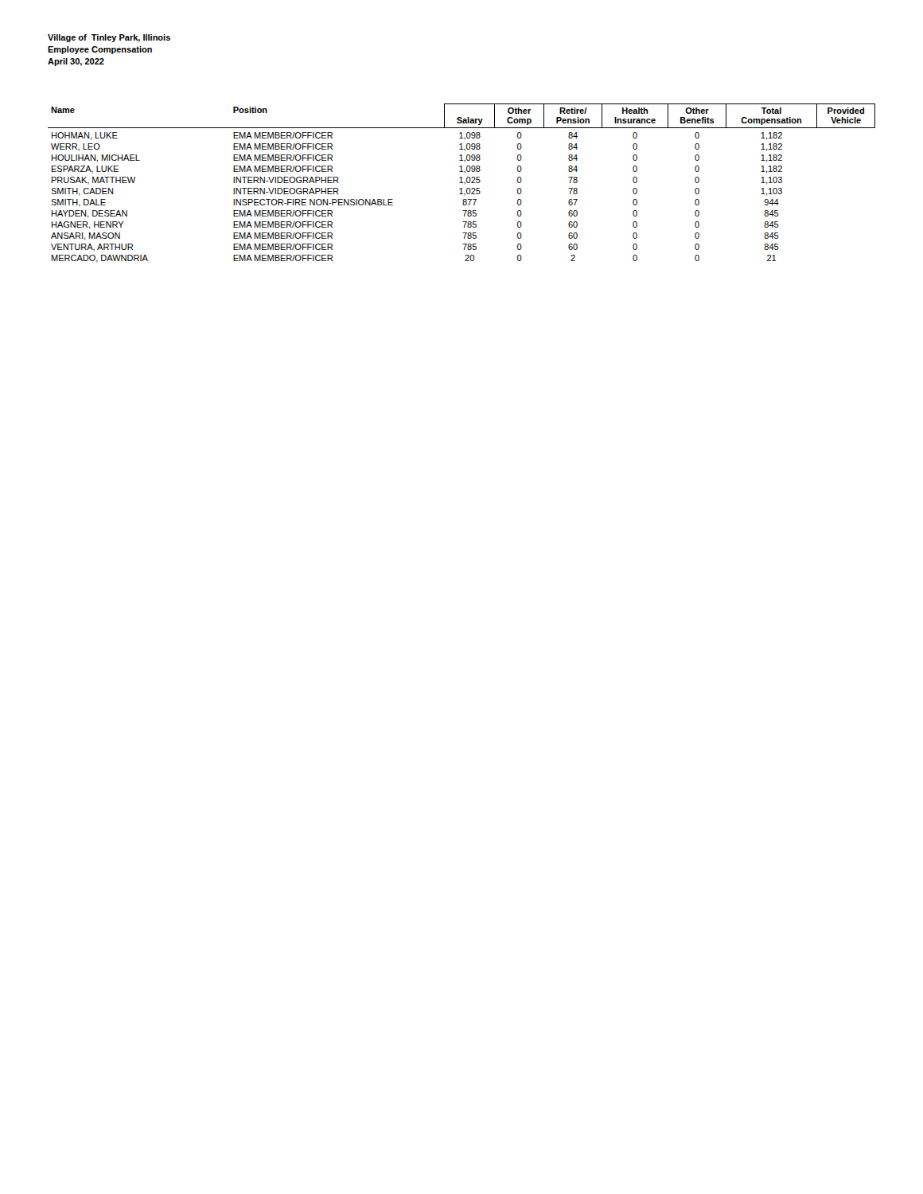Village of Tinley Park, Illinois
Employee Compensation
April 30, 2022
| Name | Position | Salary | Other Comp | Retire/ Pension | Health Insurance | Other Benefits | Total Compensation | Provided Vehicle |
| --- | --- | --- | --- | --- | --- | --- | --- | --- |
| HOHMAN, LUKE | EMA MEMBER/OFFICER | 1,098 | 0 | 84 | 0 | 0 | 1,182 | |
| WERR, LEO | EMA MEMBER/OFFICER | 1,098 | 0 | 84 | 0 | 0 | 1,182 | |
| HOULIHAN, MICHAEL | EMA MEMBER/OFFICER | 1,098 | 0 | 84 | 0 | 0 | 1,182 | |
| ESPARZA, LUKE | EMA MEMBER/OFFICER | 1,098 | 0 | 84 | 0 | 0 | 1,182 | |
| PRUSAK, MATTHEW | INTERN-VIDEOGRAPHER | 1,025 | 0 | 78 | 0 | 0 | 1,103 | |
| SMITH, CADEN | INTERN-VIDEOGRAPHER | 1,025 | 0 | 78 | 0 | 0 | 1,103 | |
| SMITH, DALE | INSPECTOR-FIRE NON-PENSIONABLE | 877 | 0 | 67 | 0 | 0 | 944 | |
| HAYDEN, DESEAN | EMA MEMBER/OFFICER | 785 | 0 | 60 | 0 | 0 | 845 | |
| HAGNER, HENRY | EMA MEMBER/OFFICER | 785 | 0 | 60 | 0 | 0 | 845 | |
| ANSARI, MASON | EMA MEMBER/OFFICER | 785 | 0 | 60 | 0 | 0 | 845 | |
| VENTURA, ARTHUR | EMA MEMBER/OFFICER | 785 | 0 | 60 | 0 | 0 | 845 | |
| MERCADO, DAWNDRIA | EMA MEMBER/OFFICER | 20 | 0 | 2 | 0 | 0 | 21 | |